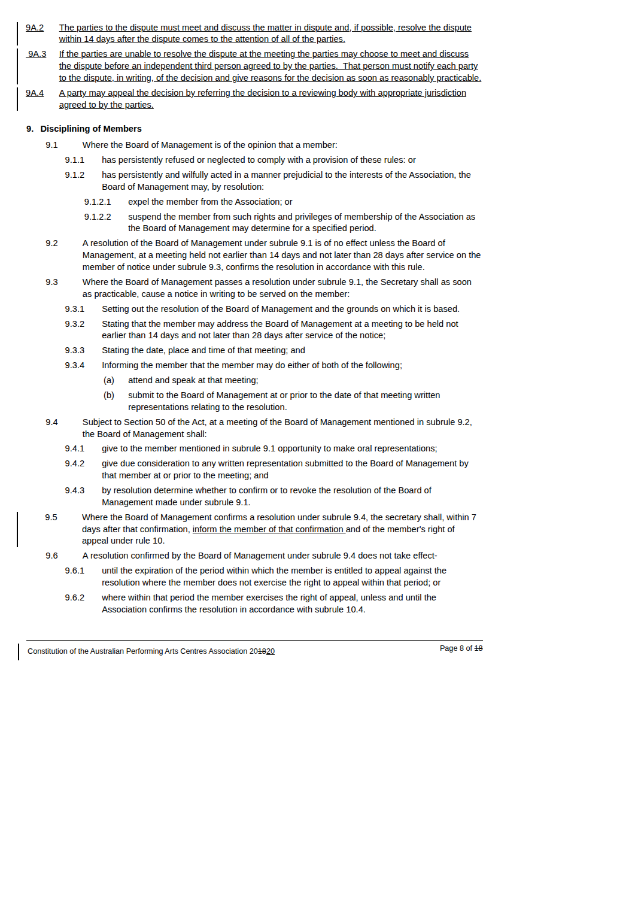9A.2 The parties to the dispute must meet and discuss the matter in dispute and, if possible, resolve the dispute within 14 days after the dispute comes to the attention of all of the parties.
9A.3 If the parties are unable to resolve the dispute at the meeting the parties may choose to meet and discuss the dispute before an independent third person agreed to by the parties. That person must notify each party to the dispute, in writing, of the decision and give reasons for the decision as soon as reasonably practicable.
9A.4 A party may appeal the decision by referring the decision to a reviewing body with appropriate jurisdiction agreed to by the parties.
9. Disciplining of Members
9.1 Where the Board of Management is of the opinion that a member:
9.1.1 has persistently refused or neglected to comply with a provision of these rules: or
9.1.2 has persistently and wilfully acted in a manner prejudicial to the interests of the Association, the Board of Management may, by resolution:
9.1.2.1 expel the member from the Association; or
9.1.2.2 suspend the member from such rights and privileges of membership of the Association as the Board of Management may determine for a specified period.
9.2 A resolution of the Board of Management under subrule 9.1 is of no effect unless the Board of Management, at a meeting held not earlier than 14 days and not later than 28 days after service on the member of notice under subrule 9.3, confirms the resolution in accordance with this rule.
9.3 Where the Board of Management passes a resolution under subrule 9.1, the Secretary shall as soon as practicable, cause a notice in writing to be served on the member:
9.3.1 Setting out the resolution of the Board of Management and the grounds on which it is based.
9.3.2 Stating that the member may address the Board of Management at a meeting to be held not earlier than 14 days and not later than 28 days after service of the notice;
9.3.3 Stating the date, place and time of that meeting; and
9.3.4 Informing the member that the member may do either of both of the following;
(a) attend and speak at that meeting;
(b) submit to the Board of Management at or prior to the date of that meeting written representations relating to the resolution.
9.4 Subject to Section 50 of the Act, at a meeting of the Board of Management mentioned in subrule 9.2, the Board of Management shall:
9.4.1 give to the member mentioned in subrule 9.1 opportunity to make oral representations;
9.4.2 give due consideration to any written representation submitted to the Board of Management by that member at or prior to the meeting; and
9.4.3 by resolution determine whether to confirm or to revoke the resolution of the Board of Management made under subrule 9.1.
9.5 Where the Board of Management confirms a resolution under subrule 9.4, the secretary shall, within 7 days after that confirmation, inform the member of that confirmation and of the member's right of appeal under rule 10.
9.6 A resolution confirmed by the Board of Management under subrule 9.4 does not take effect-
9.6.1 until the expiration of the period within which the member is entitled to appeal against the resolution where the member does not exercise the right to appeal within that period; or
9.6.2 where within that period the member exercises the right of appeal, unless and until the Association confirms the resolution in accordance with subrule 10.4.
Constitution of the Australian Performing Arts Centres Association 201820 Page 8 of 18